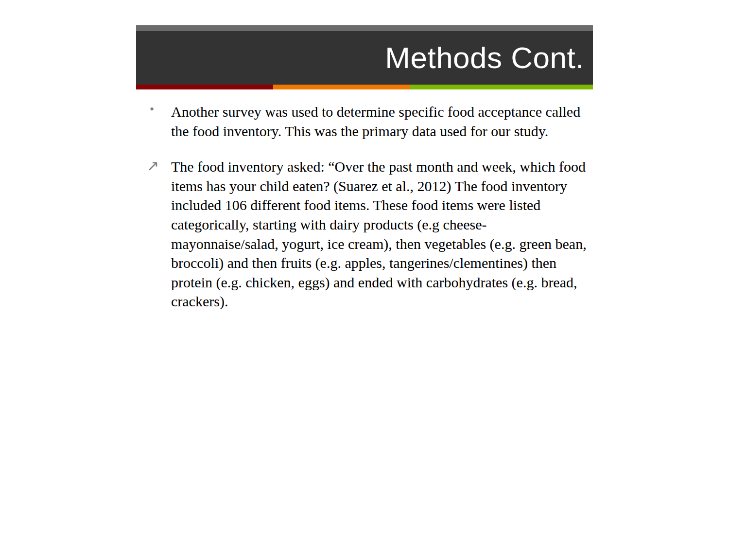Methods Cont.
Another survey was used to determine specific food acceptance called the food inventory. This was the primary data used for our study.
The food inventory asked: “Over the past month and week, which food items has your child eaten? (Suarez et al., 2012) The food inventory included 106 different food items. These food items were listed categorically, starting with dairy products (e.g cheese-mayonnaise/salad, yogurt, ice cream), then vegetables (e.g. green bean, broccoli) and then fruits (e.g. apples, tangerines/clementines) then protein (e.g. chicken, eggs) and ended with carbohydrates (e.g. bread, crackers).